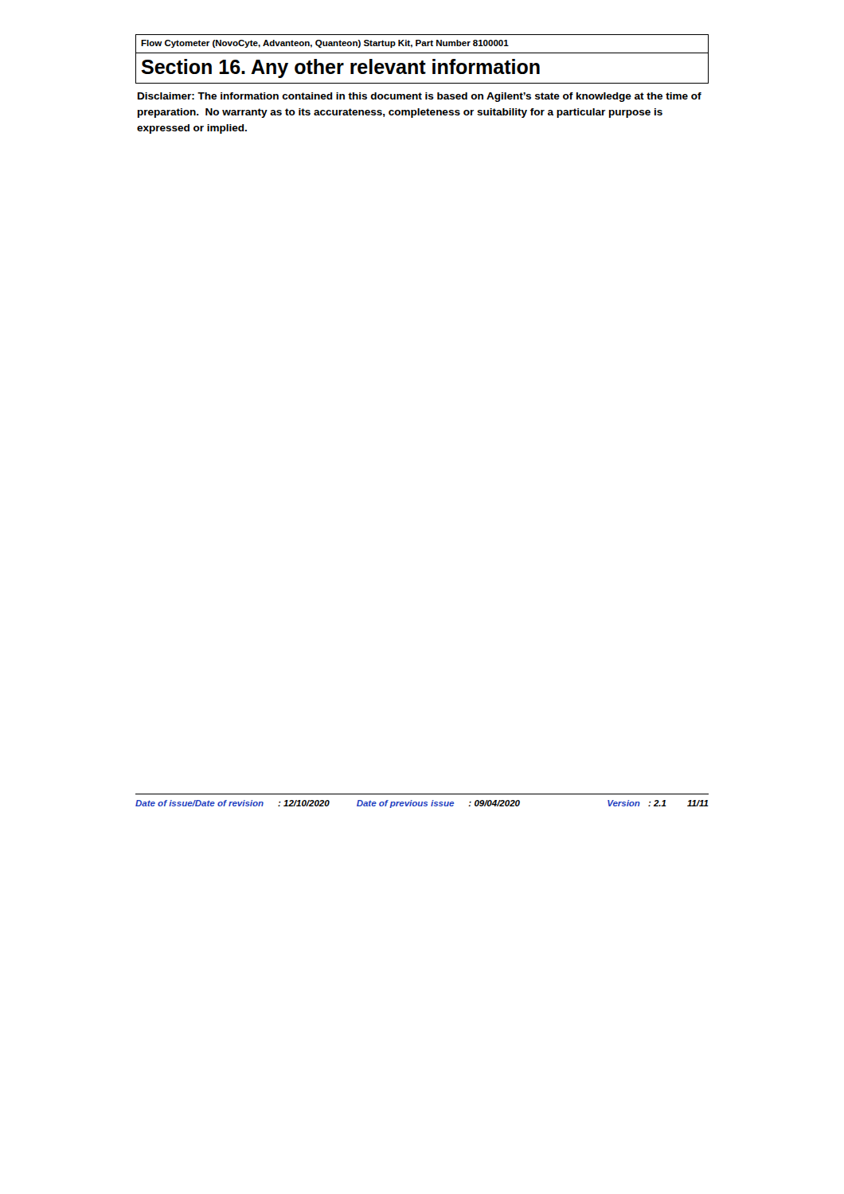Flow Cytometer (NovoCyte, Advanteon, Quanteon) Startup Kit, Part Number 8100001
Section 16. Any other relevant information
Disclaimer: The information contained in this document is based on Agilent’s state of knowledge at the time of preparation. No warranty as to its accurateness, completeness or suitability for a particular purpose is expressed or implied.
Date of issue/Date of revision : 12/10/2020 Date of previous issue : 09/04/2020 Version : 2.1 11/11